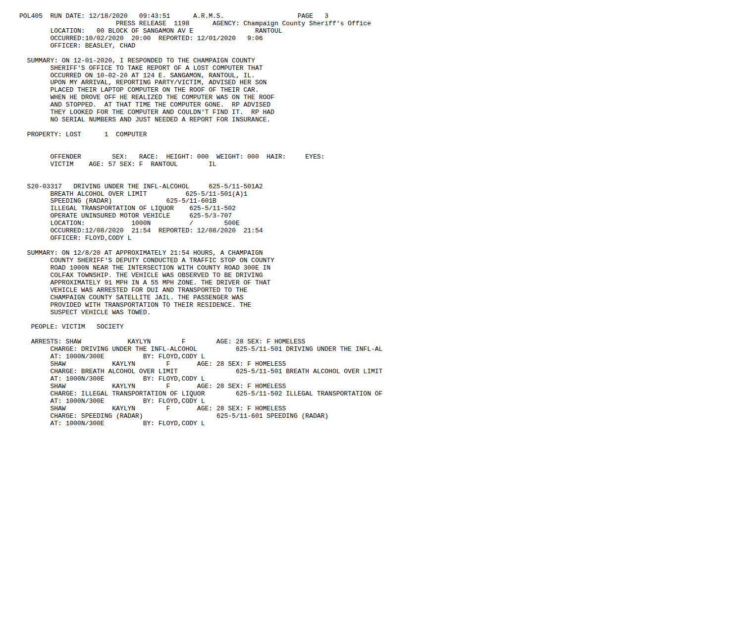POL405  RUN DATE: 12/18/2020   09:43:51      A.R.M.S.                   PAGE   3
                         PRESS RELEASE  1198      AGENCY: Champaign County Sheriff's Office
        LOCATION:   00 BLOCK OF SANGAMON AV E                RANTOUL
        OCCURRED:10/02/2020  20:00  REPORTED: 12/01/2020   9:06
        OFFICER: BEASLEY, CHAD

  SUMMARY: ON 12-01-2020, I RESPONDED TO THE CHAMPAIGN COUNTY
        SHERIFF'S OFFICE TO TAKE REPORT OF A LOST COMPUTER THAT
        OCCURRED ON 10-02-20 AT 124 E. SANGAMON, RANTOUL, IL.
        UPON MY ARRIVAL, REPORTING PARTY/VICTIM, ADVISED HER SON
        PLACED THEIR LAPTOP COMPUTER ON THE ROOF OF THEIR CAR.
        WHEN HE DROVE OFF HE REALIZED THE COMPUTER WAS ON THE ROOF
        AND STOPPED.  AT THAT TIME THE COMPUTER GONE.  RP ADVISED
        THEY LOOKED FOR THE COMPUTER AND COULDN'T FIND IT.  RP HAD
        NO SERIAL NUMBERS AND JUST NEEDED A REPORT FOR INSURANCE.

  PROPERTY: LOST      1  COMPUTER


        OFFENDER        SEX:   RACE:  HEIGHT: 000  WEIGHT: 000  HAIR:     EYES:
        VICTIM    AGE: 57 SEX: F  RANTOUL        IL


  S20-03317   DRIVING UNDER THE INFL-ALCOHOL     625-5/11-501A2
        BREATH ALCOHOL OVER LIMIT          625-5/11-501(A)1
        SPEEDING (RADAR)              625-5/11-601B
        ILLEGAL TRANSPORTATION OF LIQUOR    625-5/11-502
        OPERATE UNINSURED MOTOR VEHICLE     625-5/3-707
        LOCATION:            1000N          /        500E
        OCCURRED:12/08/2020  21:54  REPORTED: 12/08/2020  21:54
        OFFICER: FLOYD,CODY L

  SUMMARY: ON 12/8/20 AT APPROXIMATELY 21:54 HOURS, A CHAMPAIGN
        COUNTY SHERIFF'S DEPUTY CONDUCTED A TRAFFIC STOP ON COUNTY
        ROAD 1000N NEAR THE INTERSECTION WITH COUNTY ROAD 300E IN
        COLFAX TOWNSHIP. THE VEHICLE WAS OBSERVED TO BE DRIVING
        APPROXIMATELY 91 MPH IN A 55 MPH ZONE. THE DRIVER OF THAT
        VEHICLE WAS ARRESTED FOR DUI AND TRANSPORTED TO THE
        CHAMPAIGN COUNTY SATELLITE JAIL. THE PASSENGER WAS
        PROVIDED WITH TRANSPORTATION TO THEIR RESIDENCE. THE
        SUSPECT VEHICLE WAS TOWED.

   PEOPLE: VICTIM   SOCIETY

   ARRESTS: SHAW            KAYLYN        F        AGE: 28 SEX: F HOMELESS
        CHARGE: DRIVING UNDER THE INFL-ALCOHOL          625-5/11-501 DRIVING UNDER THE INFL-AL
        AT: 1000N/300E          BY: FLOYD,CODY L
        SHAW            KAYLYN        F       AGE: 28 SEX: F HOMELESS
        CHARGE: BREATH ALCOHOL OVER LIMIT               625-5/11-501 BREATH ALCOHOL OVER LIMIT
        AT: 1000N/300E          BY: FLOYD,CODY L
        SHAW            KAYLYN        F       AGE: 28 SEX: F HOMELESS
        CHARGE: ILLEGAL TRANSPORTATION OF LIQUOR        625-5/11-502 ILLEGAL TRANSPORTATION OF
        AT: 1000N/300E          BY: FLOYD,CODY L
        SHAW            KAYLYN        F       AGE: 28 SEX: F HOMELESS
        CHARGE: SPEEDING (RADAR)                   625-5/11-601 SPEEDING (RADAR)
        AT: 1000N/300E          BY: FLOYD,CODY L